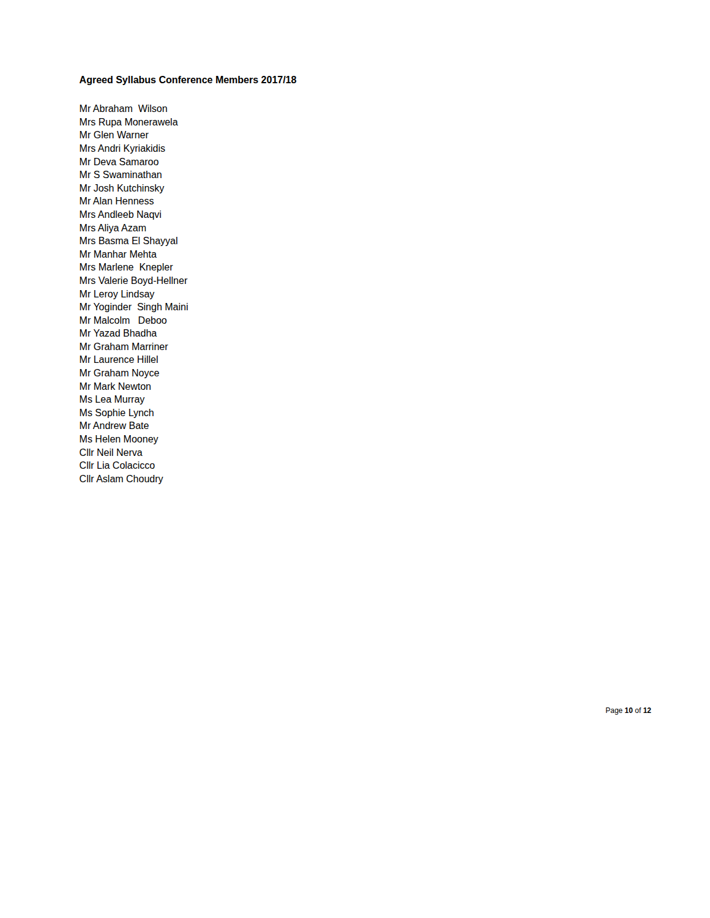Agreed Syllabus Conference Members 2017/18
Mr Abraham Wilson
Mrs Rupa Monerawela
Mr Glen Warner
Mrs Andri Kyriakidis
Mr Deva Samaroo
Mr S Swaminathan
Mr Josh Kutchinsky
Mr Alan Henness
Mrs Andleeb Naqvi
Mrs Aliya Azam
Mrs Basma El Shayyal
Mr Manhar Mehta
Mrs Marlene Knepler
Mrs Valerie Boyd-Hellner
Mr Leroy Lindsay
Mr Yoginder Singh Maini
Mr Malcolm Deboo
Mr Yazad Bhadha
Mr Graham Marriner
Mr Laurence Hillel
Mr Graham Noyce
Mr Mark Newton
Ms Lea Murray
Ms Sophie Lynch
Mr Andrew Bate
Ms Helen Mooney
Cllr Neil Nerva
Cllr Lia Colacicco
Cllr Aslam Choudry
Page 10 of 12